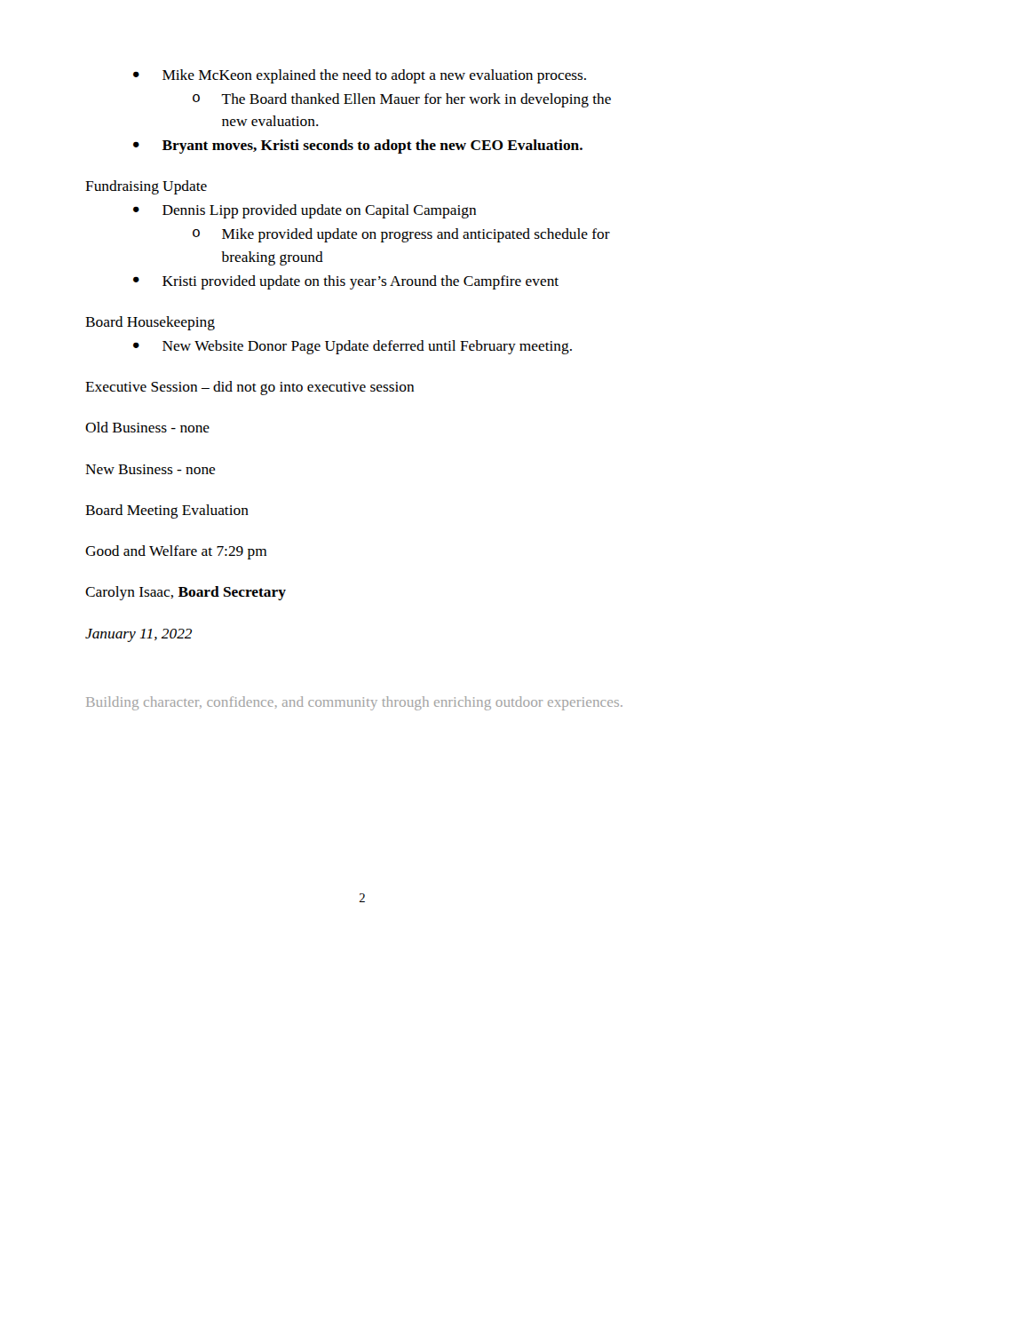Mike McKeon explained the need to adopt a new evaluation process.
The Board thanked Ellen Mauer for her work in developing the new evaluation.
Bryant moves, Kristi seconds to adopt the new CEO Evaluation.
Fundraising Update
Dennis Lipp provided update on Capital Campaign
Mike provided update on progress and anticipated schedule for breaking ground
Kristi provided update on this year’s Around the Campfire event
Board Housekeeping
New Website Donor Page Update deferred until February meeting.
Executive Session – did not go into executive session
Old Business - none
New Business - none
Board Meeting Evaluation
Good and Welfare at 7:29 pm
Carolyn Isaac, Board Secretary
January 11, 2022
Building character, confidence, and community through enriching outdoor experiences.
2